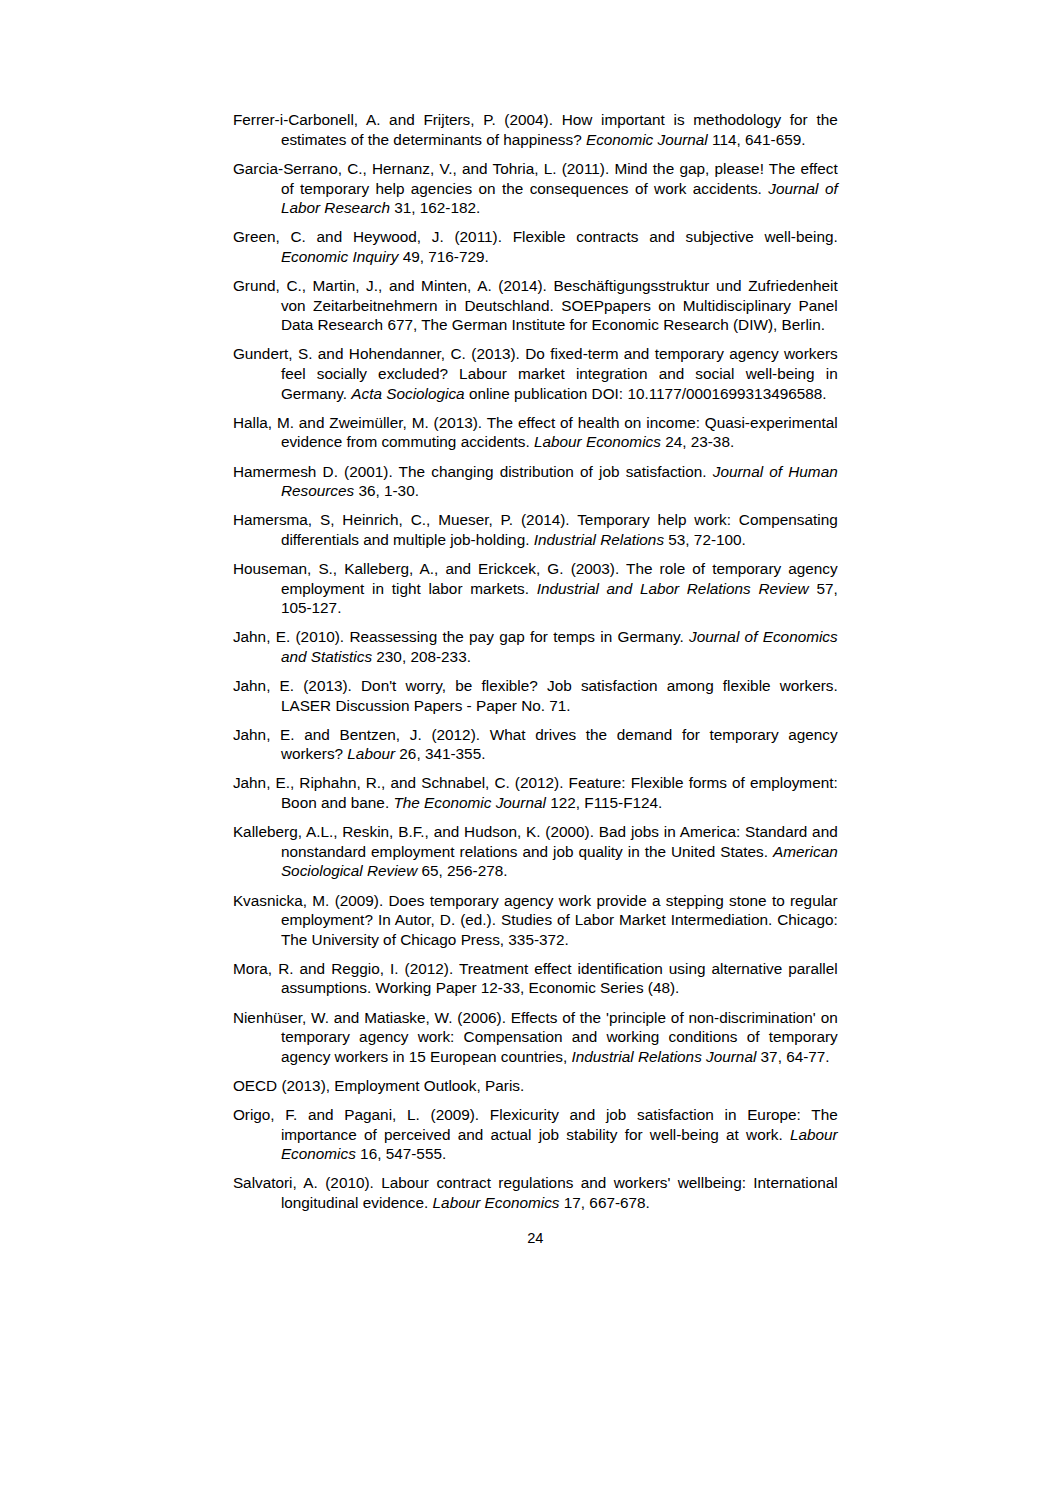Ferrer-i-Carbonell, A. and Frijters, P. (2004). How important is methodology for the estimates of the determinants of happiness? Economic Journal 114, 641-659.
Garcia-Serrano, C., Hernanz, V., and Tohria, L. (2011). Mind the gap, please! The effect of temporary help agencies on the consequences of work accidents. Journal of Labor Research 31, 162-182.
Green, C. and Heywood, J. (2011). Flexible contracts and subjective well-being. Economic Inquiry 49, 716-729.
Grund, C., Martin, J., and Minten, A. (2014). Beschäftigungsstruktur und Zufriedenheit von Zeitarbeitnehmern in Deutschland. SOEPpapers on Multidisciplinary Panel Data Research 677, The German Institute for Economic Research (DIW), Berlin.
Gundert, S. and Hohendanner, C. (2013). Do fixed-term and temporary agency workers feel socially excluded? Labour market integration and social well-being in Germany. Acta Sociologica online publication DOI: 10.1177/0001699313496588.
Halla, M. and Zweimüller, M. (2013). The effect of health on income: Quasi-experimental evidence from commuting accidents. Labour Economics 24, 23-38.
Hamermesh D. (2001). The changing distribution of job satisfaction. Journal of Human Resources 36, 1-30.
Hamersma, S, Heinrich, C., Mueser, P. (2014). Temporary help work: Compensating differentials and multiple job-holding. Industrial Relations 53, 72-100.
Houseman, S., Kalleberg, A., and Erickcek, G. (2003). The role of temporary agency employment in tight labor markets. Industrial and Labor Relations Review 57, 105-127.
Jahn, E. (2010). Reassessing the pay gap for temps in Germany. Journal of Economics and Statistics 230, 208-233.
Jahn, E. (2013). Don't worry, be flexible? Job satisfaction among flexible workers. LASER Discussion Papers - Paper No. 71.
Jahn, E. and Bentzen, J. (2012). What drives the demand for temporary agency workers? Labour 26, 341-355.
Jahn, E., Riphahn, R., and Schnabel, C. (2012). Feature: Flexible forms of employment: Boon and bane. The Economic Journal 122, F115-F124.
Kalleberg, A.L., Reskin, B.F., and Hudson, K. (2000). Bad jobs in America: Standard and nonstandard employment relations and job quality in the United States. American Sociological Review 65, 256-278.
Kvasnicka, M. (2009). Does temporary agency work provide a stepping stone to regular employment? In Autor, D. (ed.). Studies of Labor Market Intermediation. Chicago: The University of Chicago Press, 335-372.
Mora, R. and Reggio, I. (2012). Treatment effect identification using alternative parallel assumptions. Working Paper 12-33, Economic Series (48).
Nienhüser, W. and Matiaske, W. (2006). Effects of the 'principle of non-discrimination' on temporary agency work: Compensation and working conditions of temporary agency workers in 15 European countries, Industrial Relations Journal 37, 64-77.
OECD (2013), Employment Outlook, Paris.
Origo, F. and Pagani, L. (2009). Flexicurity and job satisfaction in Europe: The importance of perceived and actual job stability for well-being at work. Labour Economics 16, 547-555.
Salvatori, A. (2010). Labour contract regulations and workers' wellbeing: International longitudinal evidence. Labour Economics 17, 667-678.
24